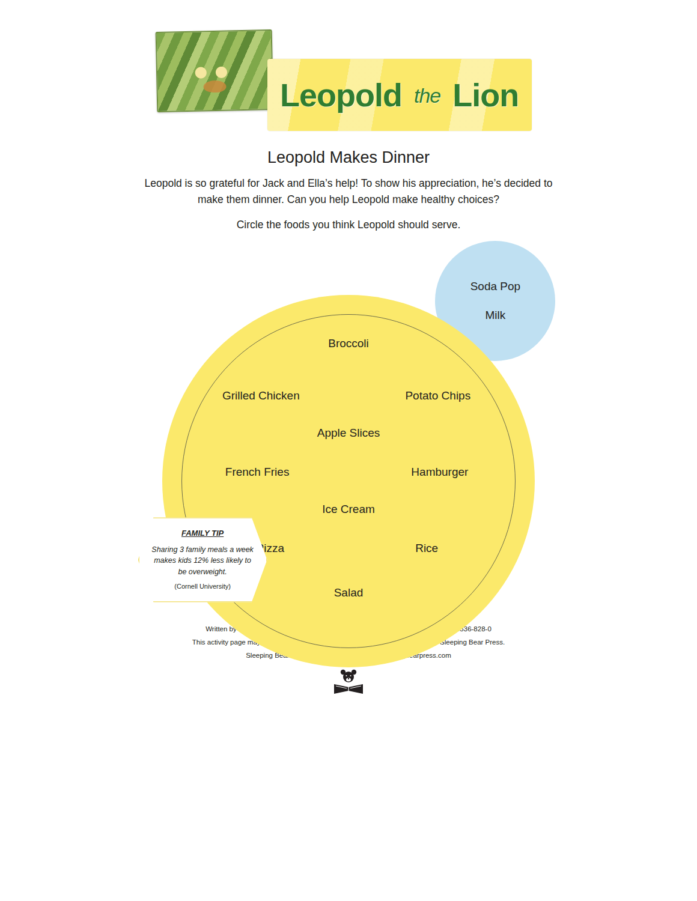Leopold the Lion
Leopold Makes Dinner
Leopold is so grateful for Jack and Ella’s help! To show his appreciation, he’s decided to make them dinner. Can you help Leopold make healthy choices?
Circle the foods you think Leopold should serve.
Soda Pop Milk
Broccoli Grilled Chicken Potato Chips Apple Slices French Fries Hamburger Ice Cream Pizza Rice Salad
FAMILY TIP Sharing 3 family meals a week makes kids 12% less likely to be overweight. (Cornell University)
Written by Denise Brennan-Nelson| Illustrated by Ruth McNally Barshaw | 978-1-58536-828-0
This activity page may be reproduced for use with the express written consent of Sleeping Bear Press.
Sleeping Bear Press | 800-487-2323 | www.sleepingbearpress.com